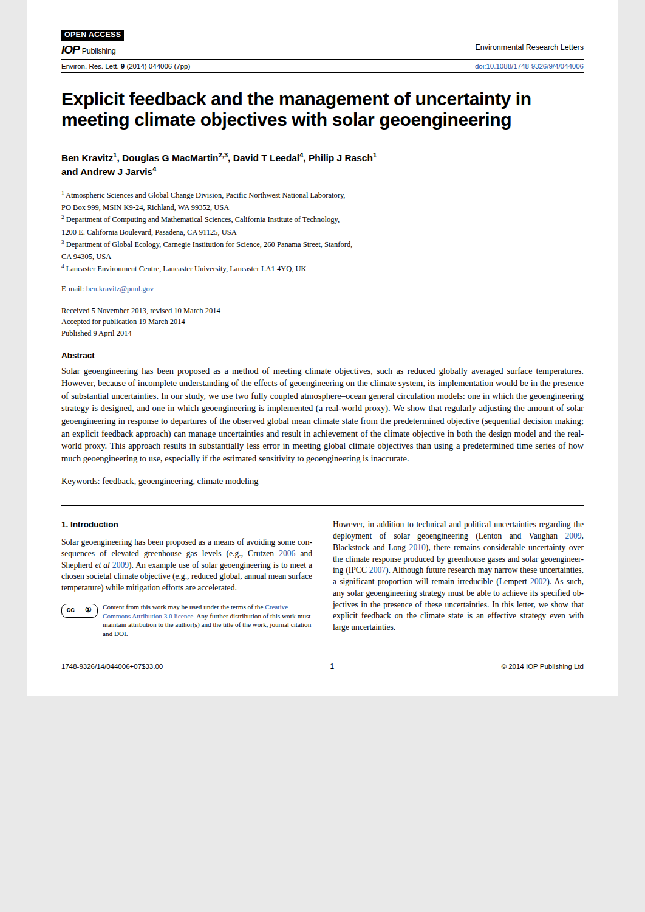OPEN ACCESS
IOP Publishing
Environmental Research Letters
Environ. Res. Lett. 9 (2014) 044006 (7pp)
doi:10.1088/1748-9326/9/4/044006
Explicit feedback and the management of uncertainty in meeting climate objectives with solar geoengineering
Ben Kravitz1, Douglas G MacMartin2,3, David T Leedal4, Philip J Rasch1
and Andrew J Jarvis4
1 Atmospheric Sciences and Global Change Division, Pacific Northwest National Laboratory,
PO Box 999, MSIN K9-24, Richland, WA 99352, USA
2 Department of Computing and Mathematical Sciences, California Institute of Technology,
1200 E. California Boulevard, Pasadena, CA 91125, USA
3 Department of Global Ecology, Carnegie Institution for Science, 260 Panama Street, Stanford,
CA 94305, USA
4 Lancaster Environment Centre, Lancaster University, Lancaster LA1 4YQ, UK
E-mail: ben.kravitz@pnnl.gov
Received 5 November 2013, revised 10 March 2014
Accepted for publication 19 March 2014
Published 9 April 2014
Abstract
Solar geoengineering has been proposed as a method of meeting climate objectives, such as reduced globally averaged surface temperatures. However, because of incomplete understanding of the effects of geoengineering on the climate system, its implementation would be in the presence of substantial uncertainties. In our study, we use two fully coupled atmosphere–ocean general circulation models: one in which the geoengineering strategy is designed, and one in which geoengineering is implemented (a real-world proxy). We show that regularly adjusting the amount of solar geoengineering in response to departures of the observed global mean climate state from the predetermined objective (sequential decision making; an explicit feedback approach) can manage uncertainties and result in achievement of the climate objective in both the design model and the real-world proxy. This approach results in substantially less error in meeting global climate objectives than using a predetermined time series of how much geoengineering to use, especially if the estimated sensitivity to geoengineering is inaccurate.
Keywords: feedback, geoengineering, climate modeling
1. Introduction
Solar geoengineering has been proposed as a means of avoiding some consequences of elevated greenhouse gas levels (e.g., Crutzen 2006 and Shepherd et al 2009). An example use of solar geoengineering is to meet a chosen societal climate objective (e.g., reduced global, annual mean surface temperature) while mitigation efforts are accelerated.
cc ①
Content from this work may be used under the terms of the Creative Commons Attribution 3.0 licence. Any further distribution of this work must maintain attribution to the author(s) and the title of the work, journal citation and DOI.
However, in addition to technical and political uncertainties regarding the deployment of solar geoengineering (Lenton and Vaughan 2009, Blackstock and Long 2010), there remains considerable uncertainty over the climate response produced by greenhouse gases and solar geoengineering (IPCC 2007). Although future research may narrow these uncertainties, a significant proportion will remain irreducible (Lempert 2002). As such, any solar geoengineering strategy must be able to achieve its specified objectives in the presence of these uncertainties. In this letter, we show that explicit feedback on the climate state is an effective strategy even with large uncertainties.
1748-9326/14/044006+07$33.00
1
© 2014 IOP Publishing Ltd